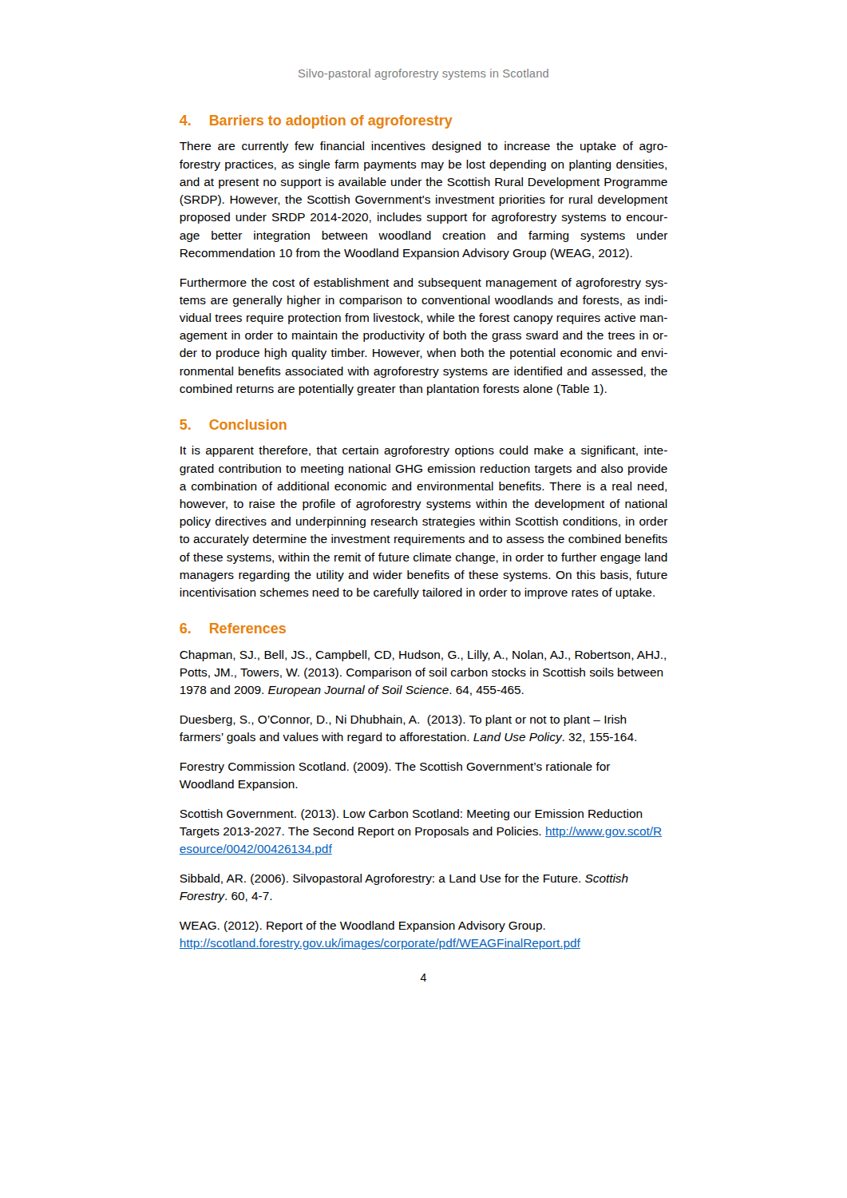Silvo-pastoral agroforestry systems in Scotland
4. Barriers to adoption of agroforestry
There are currently few financial incentives designed to increase the uptake of agroforestry practices, as single farm payments may be lost depending on planting densities, and at present no support is available under the Scottish Rural Development Programme (SRDP). However, the Scottish Government's investment priorities for rural development proposed under SRDP 2014-2020, includes support for agroforestry systems to encourage better integration between woodland creation and farming systems under Recommendation 10 from the Woodland Expansion Advisory Group (WEAG, 2012).
Furthermore the cost of establishment and subsequent management of agroforestry systems are generally higher in comparison to conventional woodlands and forests, as individual trees require protection from livestock, while the forest canopy requires active management in order to maintain the productivity of both the grass sward and the trees in order to produce high quality timber. However, when both the potential economic and environmental benefits associated with agroforestry systems are identified and assessed, the combined returns are potentially greater than plantation forests alone (Table 1).
5. Conclusion
It is apparent therefore, that certain agroforestry options could make a significant, integrated contribution to meeting national GHG emission reduction targets and also provide a combination of additional economic and environmental benefits. There is a real need, however, to raise the profile of agroforestry systems within the development of national policy directives and underpinning research strategies within Scottish conditions, in order to accurately determine the investment requirements and to assess the combined benefits of these systems, within the remit of future climate change, in order to further engage land managers regarding the utility and wider benefits of these systems. On this basis, future incentivisation schemes need to be carefully tailored in order to improve rates of uptake.
6. References
Chapman, SJ., Bell, JS., Campbell, CD, Hudson, G., Lilly, A., Nolan, AJ., Robertson, AHJ., Potts, JM., Towers, W. (2013). Comparison of soil carbon stocks in Scottish soils between 1978 and 2009. European Journal of Soil Science. 64, 455-465.
Duesberg, S., O’Connor, D., Ni Dhubhain, A. (2013). To plant or not to plant – Irish farmers’ goals and values with regard to afforestation. Land Use Policy. 32, 155-164.
Forestry Commission Scotland. (2009). The Scottish Government’s rationale for Woodland Expansion.
Scottish Government. (2013). Low Carbon Scotland: Meeting our Emission Reduction Targets 2013-2027. The Second Report on Proposals and Policies. http://www.gov.scot/Resource/0042/00426134.pdf
Sibbald, AR. (2006). Silvopastoral Agroforestry: a Land Use for the Future. Scottish Forestry. 60, 4-7.
WEAG. (2012). Report of the Woodland Expansion Advisory Group.
http://scotland.forestry.gov.uk/images/corporate/pdf/WEAGFinalReport.pdf
4